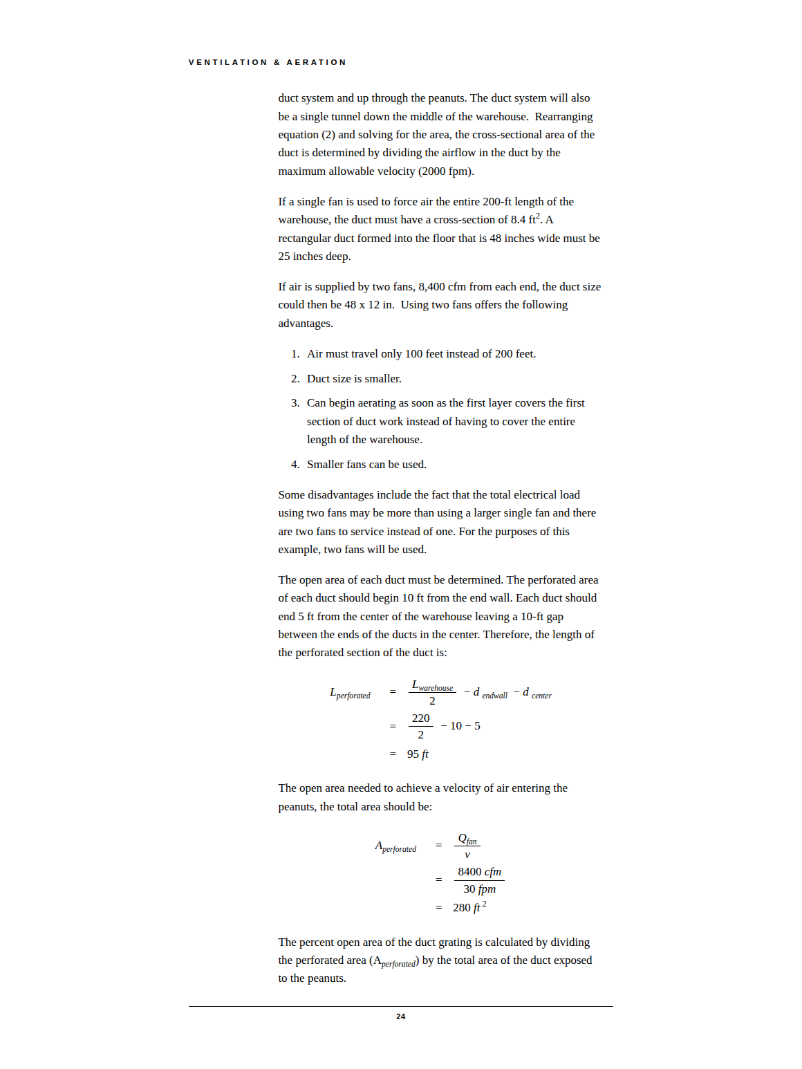Ventilation & Aeration
duct system and up through the peanuts. The duct system will also be a single tunnel down the middle of the warehouse. Rearranging equation (2) and solving for the area, the cross-sectional area of the duct is determined by dividing the airflow in the duct by the maximum allowable velocity (2000 fpm).
If a single fan is used to force air the entire 200-ft length of the warehouse, the duct must have a cross-section of 8.4 ft2. A rectangular duct formed into the floor that is 48 inches wide must be 25 inches deep.
If air is supplied by two fans, 8,400 cfm from each end, the duct size could then be 48 x 12 in. Using two fans offers the following advantages.
Air must travel only 100 feet instead of 200 feet.
Duct size is smaller.
Can begin aerating as soon as the first layer covers the first section of duct work instead of having to cover the entire length of the warehouse.
Smaller fans can be used.
Some disadvantages include the fact that the total electrical load using two fans may be more than using a larger single fan and there are two fans to service instead of one. For the purposes of this example, two fans will be used.
The open area of each duct must be determined. The perforated area of each duct should begin 10 ft from the end wall. Each duct should end 5 ft from the center of the warehouse leaving a 10-ft gap between the ends of the ducts in the center. Therefore, the length of the perforated section of the duct is:
| L perforated | = | L warehouse 2 − d endwall − d center |
| | = | 220 2 − 10 − 5 |
| | = | 95 ft |
The open area needed to achieve a velocity of air entering the peanuts, the total area should be:
| A perforated | = | Q fan v |
| | = | 8400 cfm 30 fpm |
| | = | 280 ft 2 |
The percent open area of the duct grating is calculated by dividing the perforated area (Aperforated) by the total area of the duct exposed to the peanuts.
24